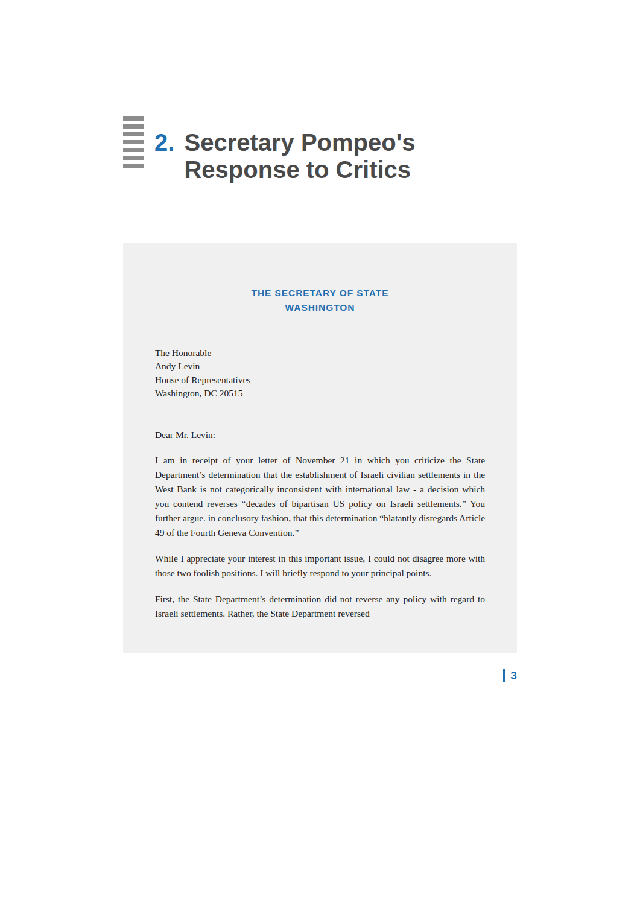2. Secretary Pompeo's Response to Critics
THE SECRETARY OF STATE
WASHINGTON
The Honorable
Andy Levin
House of Representatives
Washington, DC 20515
Dear Mr. Levin:
I am in receipt of your letter of November 21 in which you criticize the State Department’s determination that the establishment of Israeli civilian settlements in the West Bank is not categorically inconsistent with international law - a decision which you contend reverses “decades of bipartisan US policy on Israeli settlements.” You further argue. in conclusory fashion, that this determination “blatantly disregards Article 49 of the Fourth Geneva Convention.”
While I appreciate your interest in this important issue, I could not disagree more with those two foolish positions. I will briefly respond to your principal points.
First, the State Department’s determination did not reverse any policy with regard to Israeli settlements. Rather, the State Department reversed
3